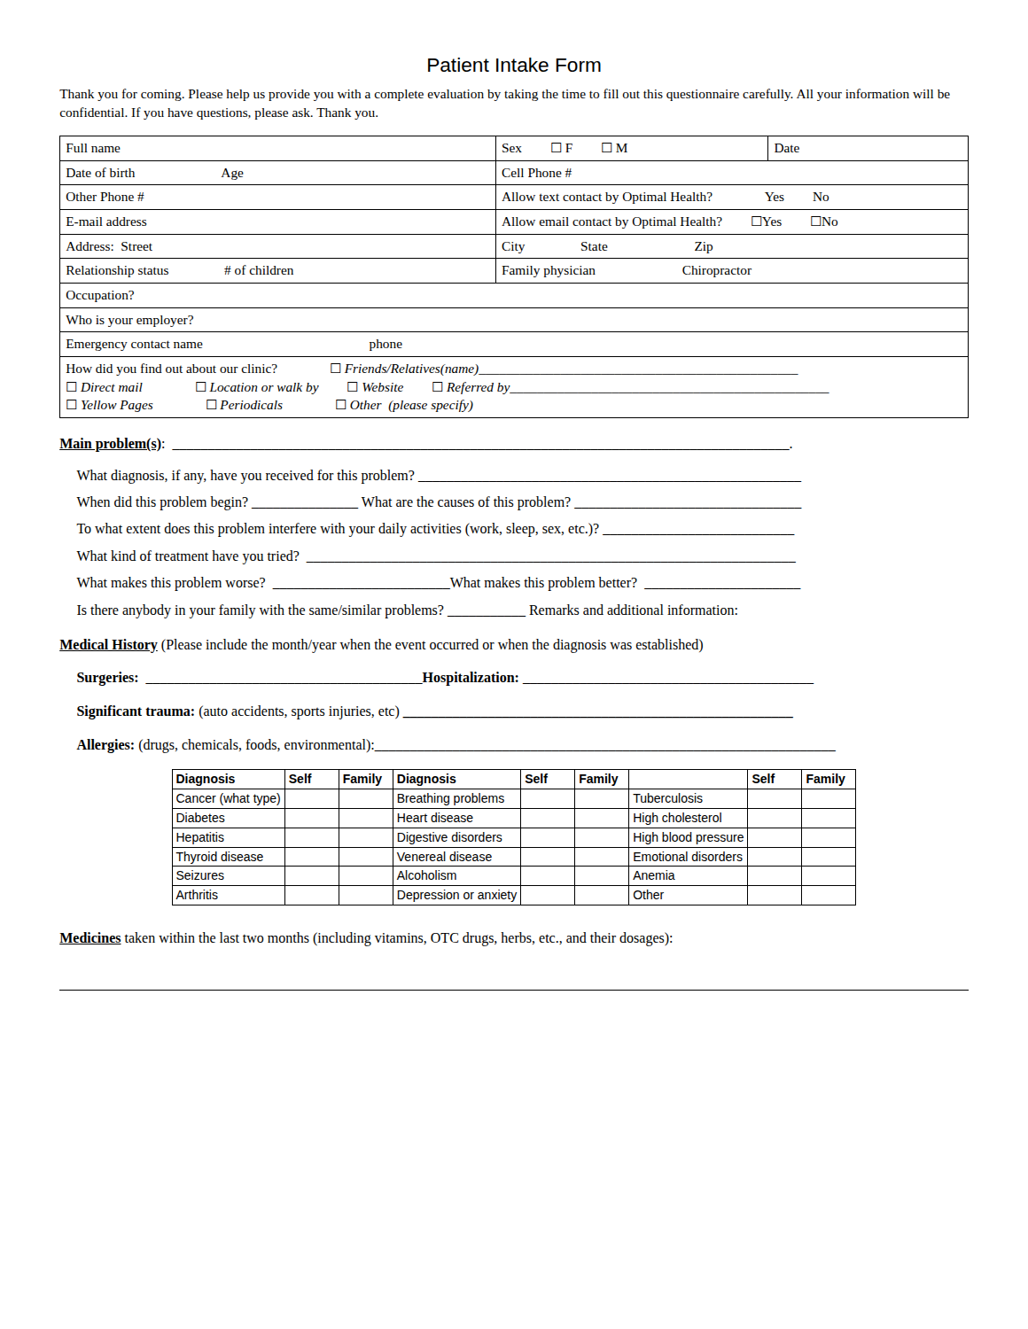Patient Intake Form
Thank you for coming. Please help us provide you with a complete evaluation by taking the time to fill out this questionnaire carefully. All your information will be confidential. If you have questions, please ask. Thank you.
| Full name | Sex ☐ F ☐ M | Date |
| Date of birth Age | Cell Phone # |
| Other Phone # | Allow text contact by Optimal Health? Yes No |
| E-mail address | Allow email contact by Optimal Health? ☐ Yes ☐ No |
| Address: Street | City State Zip |
| Relationship status # of children | Family physician Chiropractor |
| Occupation? |
| Who is your employer? |
| Emergency contact name phone |
| How did you find out about our clinic? ☐ Friends/Relatives(name) _______________________________________________ ☐ Direct mail ☐ Location or walk by ☐ Website ☐ Referred by _______________________________________________ ☐ Yellow Pages ☐ Periodicals ☐ Other (please specify) |
Main problem(s): _______________________________________________________________________________________.
What diagnosis, if any, have you received for this problem? ______________________________________________________
When did this problem begin? _______________ What are the causes of this problem? ________________________________
To what extent does this problem interfere with your daily activities (work, sleep, sex, etc.)? ___________________________
What kind of treatment have you tried? _____________________________________________________________________
What makes this problem worse? _________________________What makes this problem better? ______________________
Is there anybody in your family with the same/similar problems? ___________ Remarks and additional information:
Medical History (Please include the month/year when the event occurred or when the diagnosis was established)
Surgeries: _______________________________________Hospitalization: _________________________________________
Significant trauma: (auto accidents, sports injuries, etc) _______________________________________________________
Allergies: (drugs, chemicals, foods, environmental):_________________________________________________________________
| Diagnosis | Self | Family | Diagnosis | Self | Family | | Self | Family |
| --- | --- | --- | --- | --- | --- | --- | --- | --- |
| Cancer (what type) | | | Breathing problems | | | Tuberculosis | | |
| Diabetes | | | Heart disease | | | High cholesterol | | |
| Hepatitis | | | Digestive disorders | | | High blood pressure | | |
| Thyroid disease | | | Venereal disease | | | Emotional disorders | | |
| Seizures | | | Alcoholism | | | Anemia | | |
| Arthritis | | | Depression or anxiety | | | Other | | |
Medicines taken within the last two months (including vitamins, OTC drugs, herbs, etc., and their dosages):